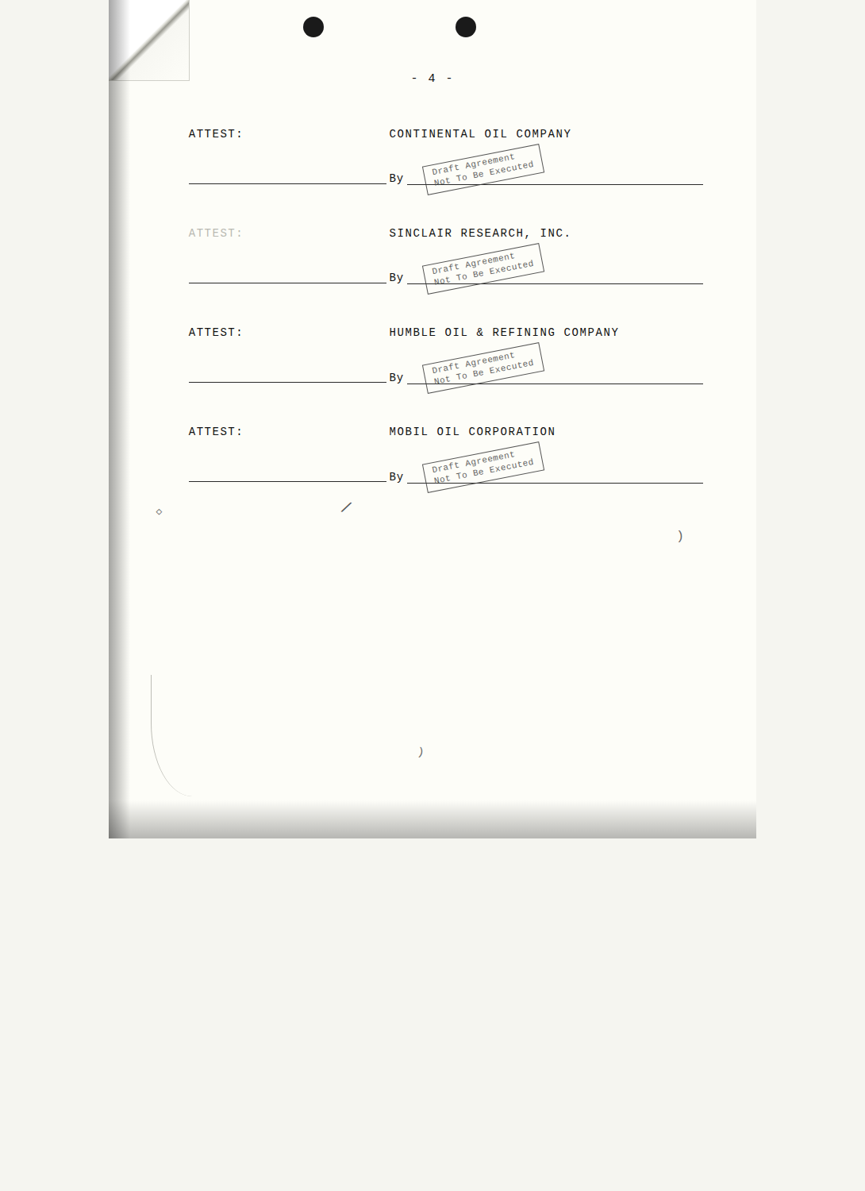- 4 -
ATTEST:
CONTINENTAL OIL COMPANY
By Draft Agreement Not To Be Executed
ATTEST:
SINCLAIR RESEARCH, INC.
By Draft Agreement Not To Be Executed
ATTEST:
HUMBLE OIL & REFINING COMPANY
By Draft Agreement Not To Be Executed
ATTEST:
MOBIL OIL CORPORATION
By Draft Agreement Not To Be Executed
/
◇
)
)